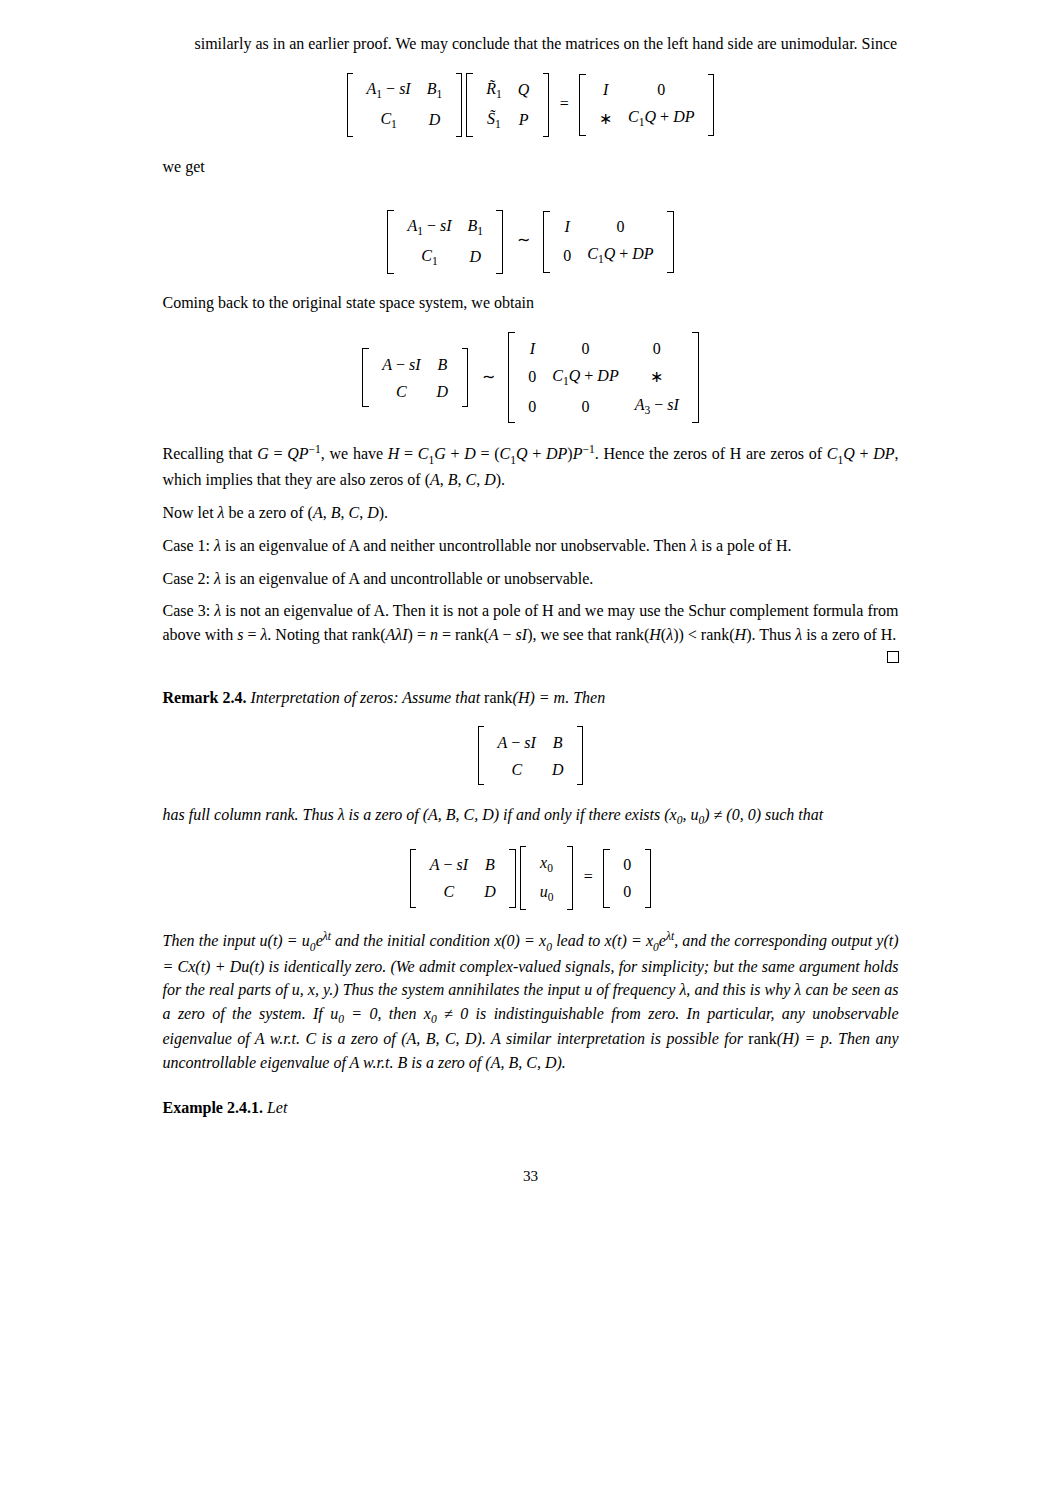similarly as in an earlier proof. We may conclude that the matrices on the left hand side are unimodular. Since
| A 1 − sI | B 1 |
| C 1 | D |
| R̃ 1 | Q |
| S̃ 1 | P |
=
| I | 0 |
| ∗ | C 1 Q + DP |
we get
| A 1 − sI | B 1 |
| C 1 | D |
∼
| I | 0 |
| 0 | C 1 Q + DP |
Coming back to the original state space system, we obtain
| A − sI | B |
| C | D |
∼
| I | 0 | 0 |
| 0 | C 1 Q + DP | ∗ |
| 0 | 0 | A 3 − sI |
Recalling that G = QP−1, we have H = C1G + D = (C1Q + DP)P−1. Hence the zeros of H are zeros of C1Q + DP, which implies that they are also zeros of (A, B, C, D).
Now let λ be a zero of (A, B, C, D).
Case 1: λ is an eigenvalue of A and neither uncontrollable nor unobservable. Then λ is a pole of H.
Case 2: λ is an eigenvalue of A and uncontrollable or unobservable.
Case 3: λ is not an eigenvalue of A. Then it is not a pole of H and we may use the Schur complement formula from above with s = λ. Noting that rank(AλI) = n = rank(A − sI), we see that rank(H(λ)) < rank(H). Thus λ is a zero of H.
Remark 2.4. Interpretation of zeros: Assume that rank(H) = m. Then
| A − sI | B |
| C | D |
has full column rank. Thus λ is a zero of (A, B, C, D) if and only if there exists (x0, u0) ≠ (0, 0) such that
| A − sI | B |
| C | D |
| x 0 |
| u 0 |
=
| 0 |
| 0 |
Then the input u(t) = u0eλt and the initial condition x(0) = x0 lead to x(t) = x0eλt, and the corresponding output y(t) = Cx(t) + Du(t) is identically zero. (We admit complex-valued signals, for simplicity; but the same argument holds for the real parts of u, x, y.) Thus the system annihilates the input u of frequency λ, and this is why λ can be seen as a zero of the system. If u0 = 0, then x0 ≠ 0 is indistinguishable from zero. In particular, any unobservable eigenvalue of A w.r.t. C is a zero of (A, B, C, D). A similar interpretation is possible for rank(H) = p. Then any uncontrollable eigenvalue of A w.r.t. B is a zero of (A, B, C, D).
Example 2.4.1. Let
33